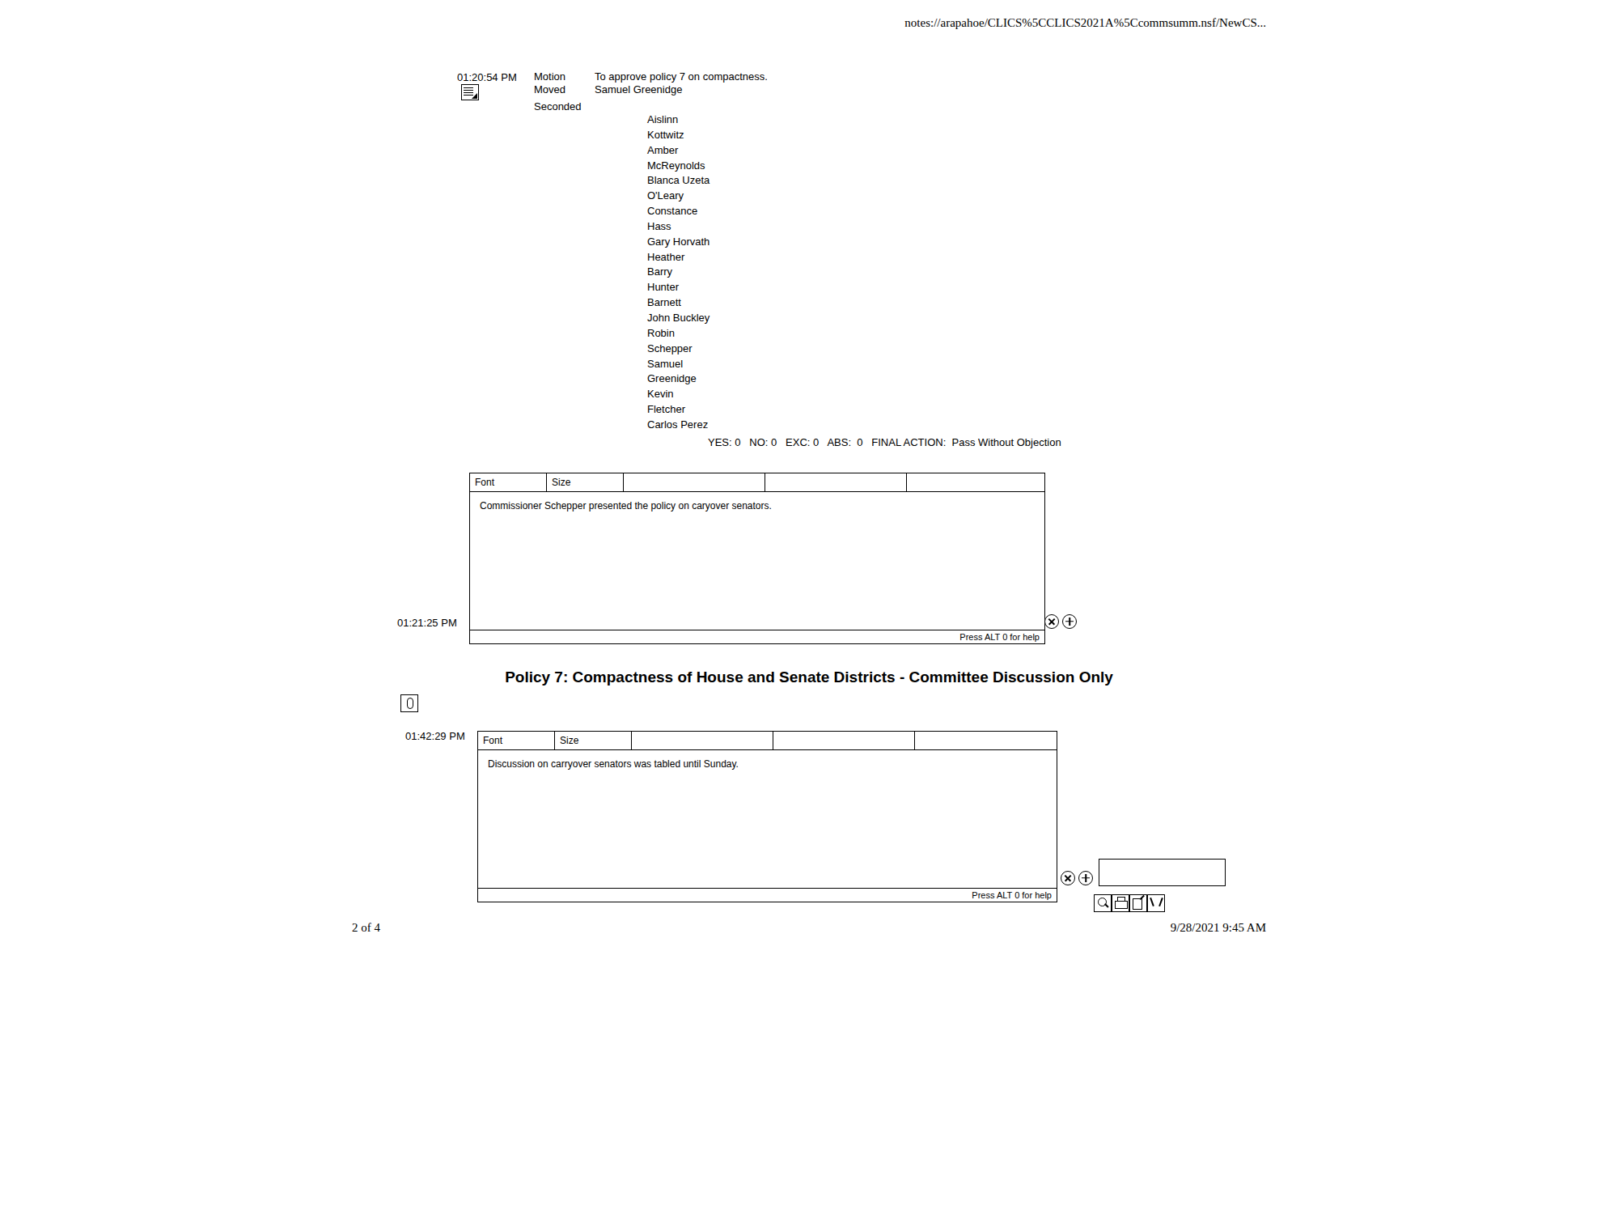notes://arapahoe/CLICS%5CCLICS2021A%5Ccommsumm.nsf/NewCS...
01:20:54 PM
Motion
To approve policy 7 on compactness.
Moved
Samuel Greenidge
Seconded
Aislinn Kottwitz
Amber McReynolds
Blanca Uzeta O'Leary
Constance Hass
Gary Horvath
Heather Barry
Hunter Barnett
John Buckley
Robin Schepper
Samuel Greenidge
Kevin Fletcher
Carlos Perez
YES: 0 NO: 0 EXC: 0 ABS: 0 FINAL ACTION: Pass Without Objection
Font
Size
Commissioner Schepper presented the policy on caryover senators.
Press ALT 0 for help
01:21:25 PM
Policy 7: Compactness of House and Senate Districts - Committee Discussion Only
Font
Size
Discussion on carryover senators was tabled until Sunday.
Press ALT 0 for help
01:42:29 PM
2 of 4
9/28/2021 9:45 AM